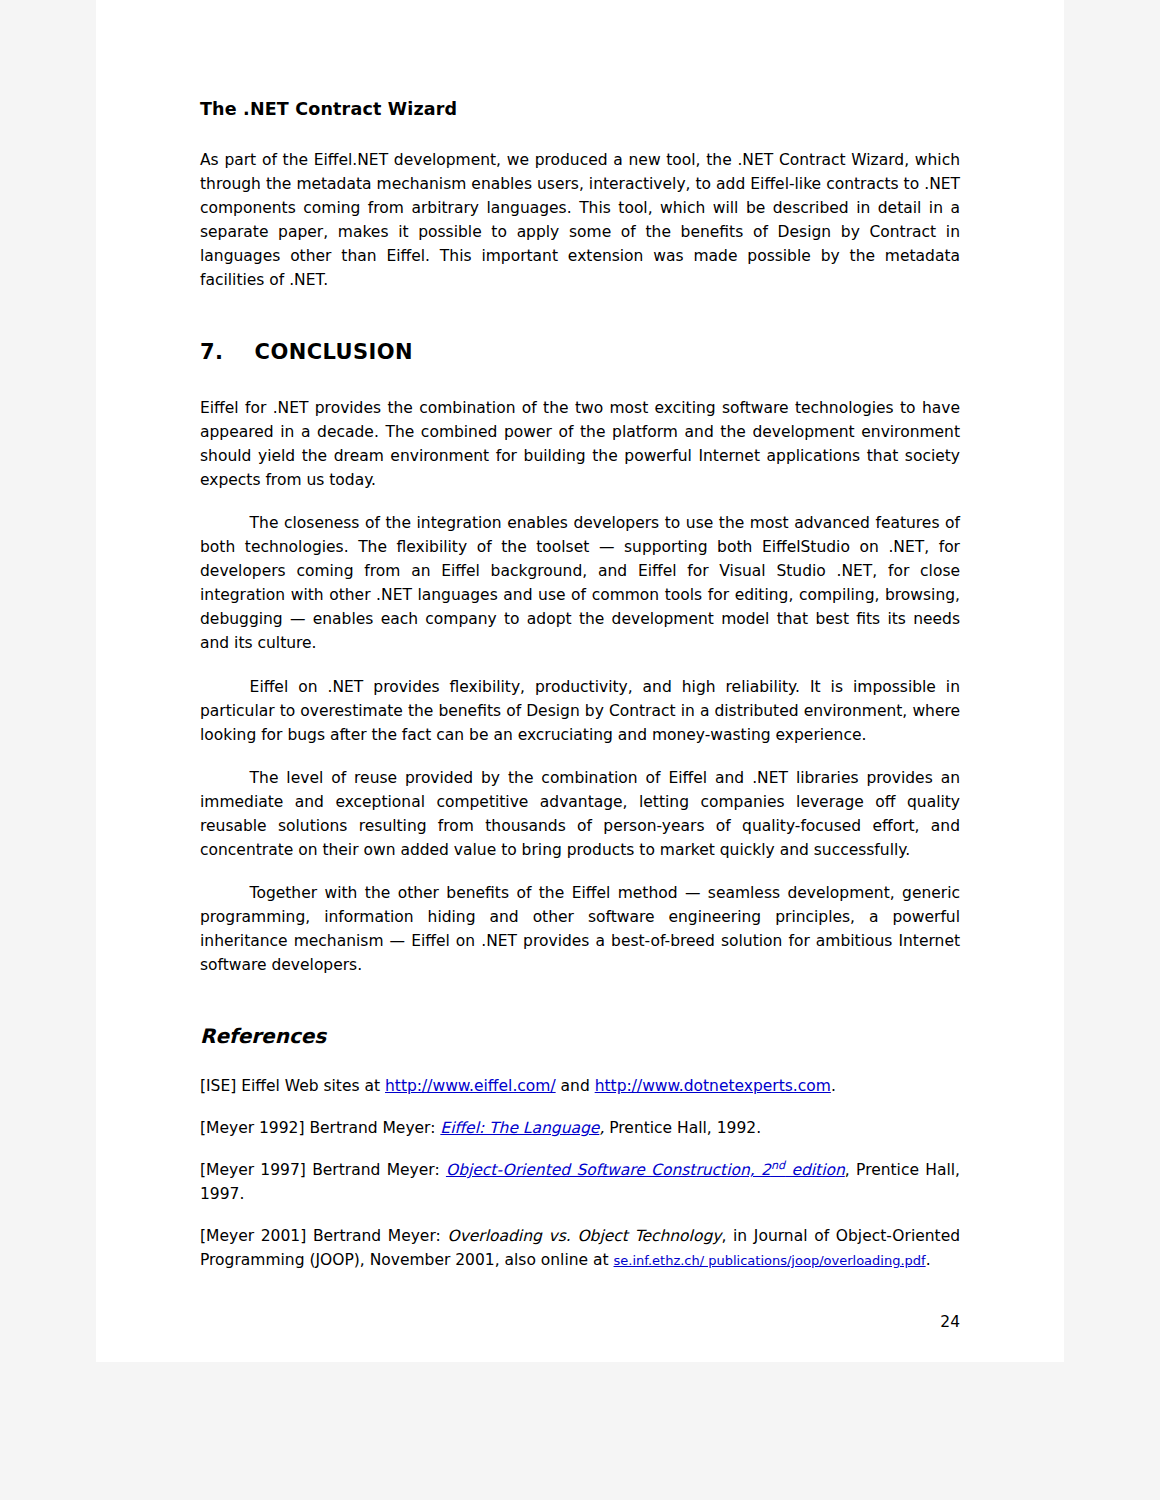The .NET Contract Wizard
As part of the Eiffel.NET development, we produced a new tool, the .NET Contract Wizard, which through the metadata mechanism enables users, interactively, to add Eiffel-like contracts to .NET components coming from arbitrary languages. This tool, which will be described in detail in a separate paper, makes it possible to apply some of the benefits of Design by Contract in languages other than Eiffel. This important extension was made possible by the metadata facilities of .NET.
7. CONCLUSION
Eiffel for .NET provides the combination of the two most exciting software technologies to have appeared in a decade. The combined power of the platform and the development environment should yield the dream environment for building the powerful Internet applications that society expects from us today.
The closeness of the integration enables developers to use the most advanced features of both technologies. The flexibility of the toolset — supporting both EiffelStudio on .NET, for developers coming from an Eiffel background, and Eiffel for Visual Studio .NET, for close integration with other .NET languages and use of common tools for editing, compiling, browsing, debugging — enables each company to adopt the development model that best fits its needs and its culture.
Eiffel on .NET provides flexibility, productivity, and high reliability. It is impossible in particular to overestimate the benefits of Design by Contract in a distributed environment, where looking for bugs after the fact can be an excruciating and money-wasting experience.
The level of reuse provided by the combination of Eiffel and .NET libraries provides an immediate and exceptional competitive advantage, letting companies leverage off quality reusable solutions resulting from thousands of person-years of quality-focused effort, and concentrate on their own added value to bring products to market quickly and successfully.
Together with the other benefits of the Eiffel method — seamless development, generic programming, information hiding and other software engineering principles, a powerful inheritance mechanism — Eiffel on .NET provides a best-of-breed solution for ambitious Internet software developers.
References
[ISE] Eiffel Web sites at http://www.eiffel.com/ and http://www.dotnetexperts.com.
[Meyer 1992] Bertrand Meyer: Eiffel: The Language, Prentice Hall, 1992.
[Meyer 1997] Bertrand Meyer: Object-Oriented Software Construction, 2nd edition, Prentice Hall, 1997.
[Meyer 2001] Bertrand Meyer: Overloading vs. Object Technology, in Journal of Object-Oriented Programming (JOOP), November 2001, also online at se.inf.ethz.ch/ publications/joop/overloading.pdf.
24